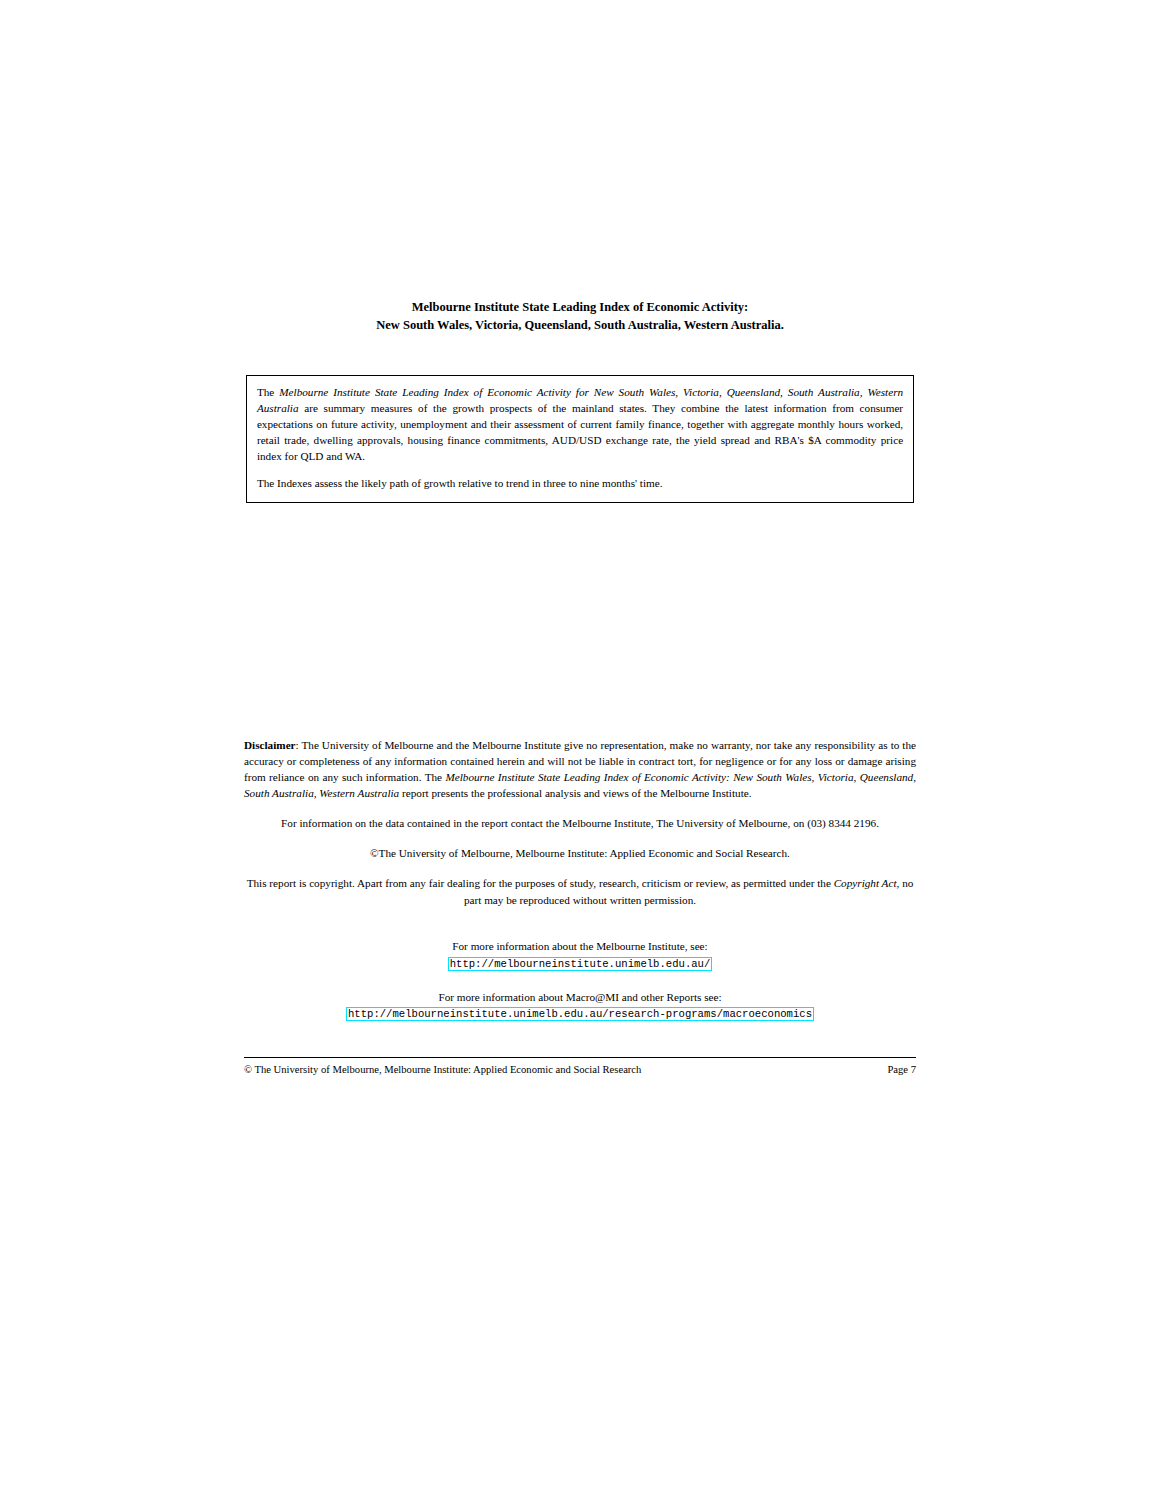Melbourne Institute State Leading Index of Economic Activity:
New South Wales, Victoria, Queensland, South Australia, Western Australia.
The Melbourne Institute State Leading Index of Economic Activity for New South Wales, Victoria, Queensland, South Australia, Western Australia are summary measures of the growth prospects of the mainland states. They combine the latest information from consumer expectations on future activity, unemployment and their assessment of current family finance, together with aggregate monthly hours worked, retail trade, dwelling approvals, housing finance commitments, AUD/USD exchange rate, the yield spread and RBA's $A commodity price index for QLD and WA.
The Indexes assess the likely path of growth relative to trend in three to nine months' time.
Disclaimer: The University of Melbourne and the Melbourne Institute give no representation, make no warranty, nor take any responsibility as to the accuracy or completeness of any information contained herein and will not be liable in contract tort, for negligence or for any loss or damage arising from reliance on any such information. The Melbourne Institute State Leading Index of Economic Activity: New South Wales, Victoria, Queensland, South Australia, Western Australia report presents the professional analysis and views of the Melbourne Institute.
For information on the data contained in the report contact the Melbourne Institute, The University of Melbourne, on (03) 8344 2196.
©The University of Melbourne, Melbourne Institute: Applied Economic and Social Research.
This report is copyright. Apart from any fair dealing for the purposes of study, research, criticism or review, as permitted under the Copyright Act, no part may be reproduced without written permission.
For more information about the Melbourne Institute, see:
http://melbourneinstitute.unimelb.edu.au/
For more information about Macro@MI and other Reports see:
http://melbourneinstitute.unimelb.edu.au/research-programs/macroeconomics
© The University of Melbourne, Melbourne Institute: Applied Economic and Social Research
Page 7